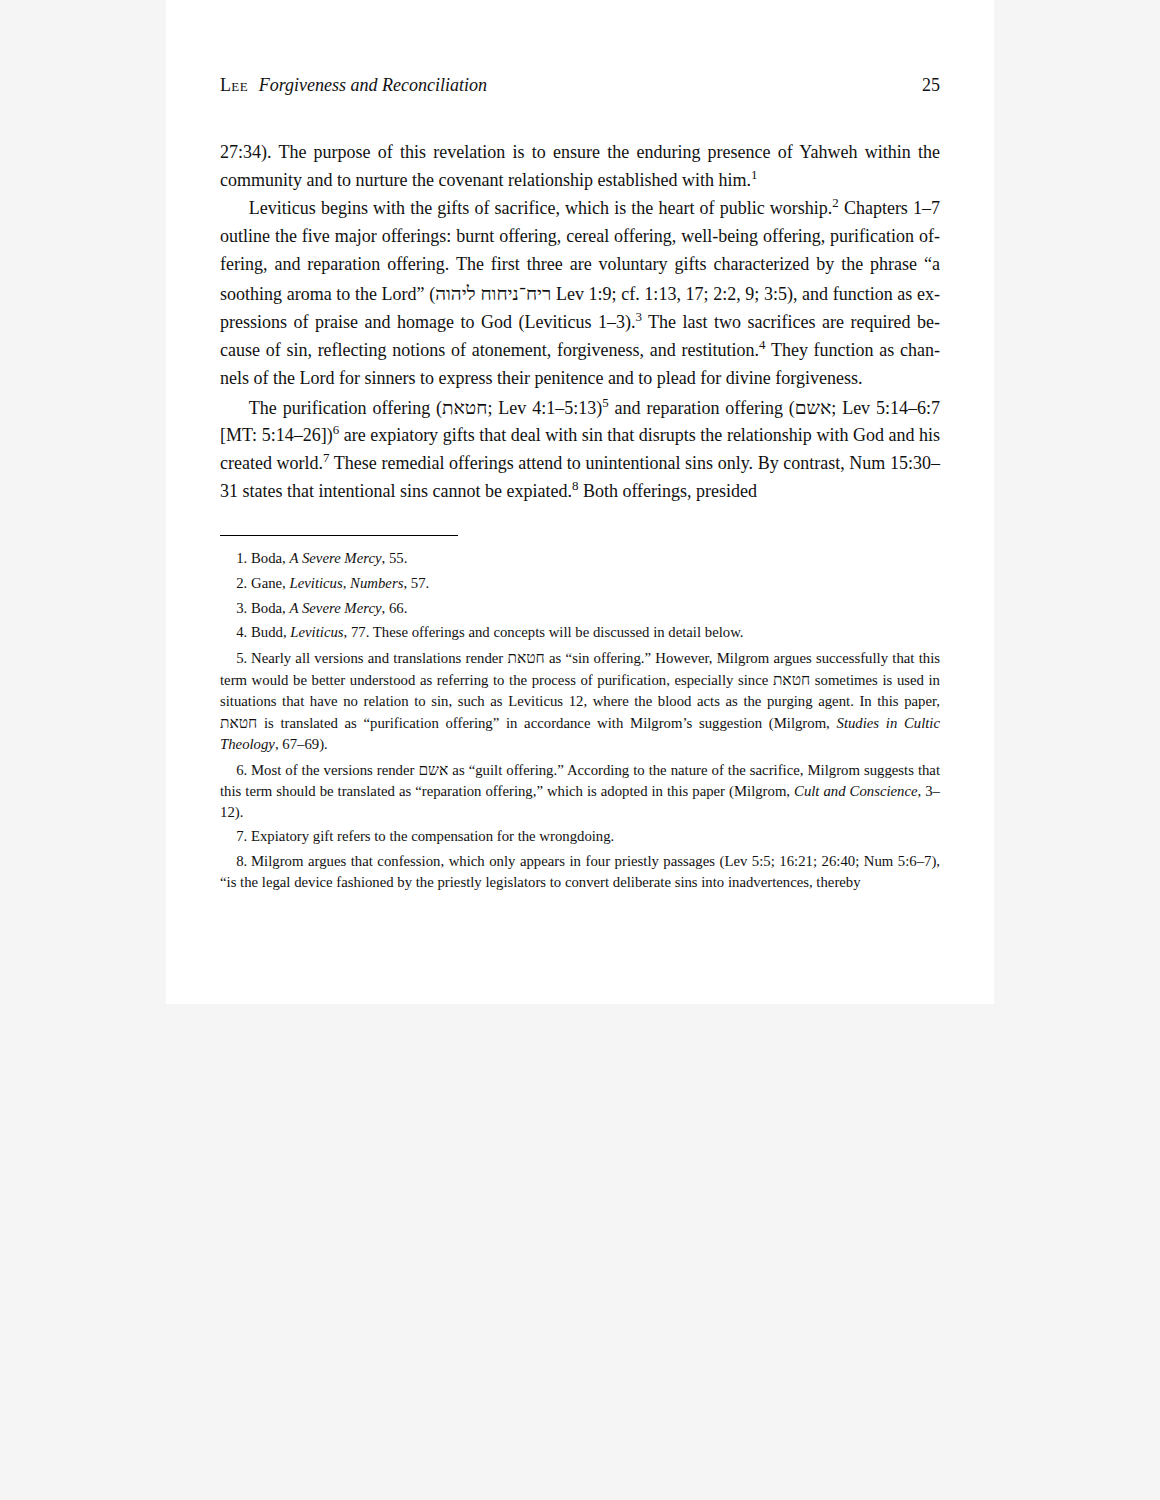Lee Forgiveness and Reconciliation 25
27:34). The purpose of this revelation is to ensure the enduring presence of Yahweh within the community and to nurture the covenant relationship established with him.1
Leviticus begins with the gifts of sacrifice, which is the heart of public worship.2 Chapters 1–7 outline the five major offerings: burnt offering, cereal offering, well-being offering, purification offering, and reparation offering. The first three are voluntary gifts characterized by the phrase “a soothing aroma to the Lord” (ריח־ניחוח ליהוה Lev 1:9; cf. 1:13, 17; 2:2, 9; 3:5), and function as expressions of praise and homage to God (Leviticus 1–3).3 The last two sacrifices are required because of sin, reflecting notions of atonement, forgiveness, and restitution.4 They function as channels of the Lord for sinners to express their penitence and to plead for divine forgiveness.
The purification offering (חטאת; Lev 4:1–5:13)5 and reparation offering (אשם; Lev 5:14–6:7 [MT: 5:14–26])6 are expiatory gifts that deal with sin that disrupts the relationship with God and his created world.7 These remedial offerings attend to unintentional sins only. By contrast, Num 15:30–31 states that intentional sins cannot be expiated.8 Both offerings, presided
1. Boda, A Severe Mercy, 55.
2. Gane, Leviticus, Numbers, 57.
3. Boda, A Severe Mercy, 66.
4. Budd, Leviticus, 77. These offerings and concepts will be discussed in detail below.
5. Nearly all versions and translations render חטאת as “sin offering.” However, Milgrom argues successfully that this term would be better understood as referring to the process of purification, especially since חטאת sometimes is used in situations that have no relation to sin, such as Leviticus 12, where the blood acts as the purging agent. In this paper, חטאת is translated as “purification offering” in accordance with Milgrom’s suggestion (Milgrom, Studies in Cultic Theology, 67–69).
6. Most of the versions render אשם as “guilt offering.” According to the nature of the sacrifice, Milgrom suggests that this term should be translated as “reparation offering,” which is adopted in this paper (Milgrom, Cult and Conscience, 3–12).
7. Expiatory gift refers to the compensation for the wrongdoing.
8. Milgrom argues that confession, which only appears in four priestly passages (Lev 5:5; 16:21; 26:40; Num 5:6–7), “is the legal device fashioned by the priestly legislators to convert deliberate sins into inadvertences, thereby